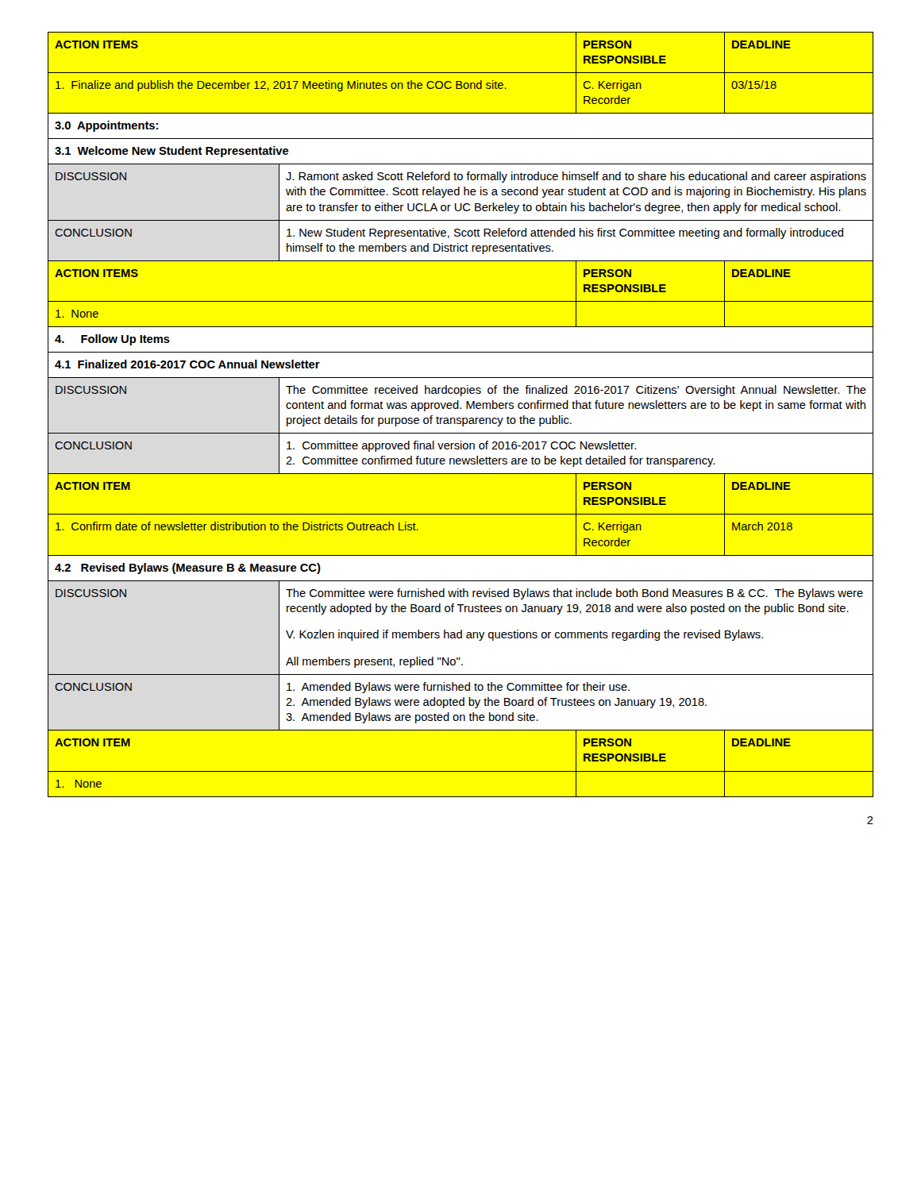| ACTION ITEMS | PERSON RESPONSIBLE | DEADLINE |
| 1. Finalize and publish the December 12, 2017 Meeting Minutes on the COC Bond site. | C. Kerrigan Recorder | 03/15/18 |
| 3.0 Appointments: |
| 3.1 Welcome New Student Representative |
| DISCUSSION | J. Ramont asked Scott Releford to formally introduce himself and to share his educational and career aspirations with the Committee. Scott relayed he is a second year student at COD and is majoring in Biochemistry. His plans are to transfer to either UCLA or UC Berkeley to obtain his bachelor's degree, then apply for medical school. |
| CONCLUSION | 1. New Student Representative, Scott Releford attended his first Committee meeting and formally introduced himself to the members and District representatives. |
| ACTION ITEMS | PERSON RESPONSIBLE | DEADLINE |
| 1. None | | |
| 4. Follow Up Items |
| 4.1 Finalized 2016-2017 COC Annual Newsletter |
| DISCUSSION | The Committee received hardcopies of the finalized 2016-2017 Citizens' Oversight Annual Newsletter. The content and format was approved. Members confirmed that future newsletters are to be kept in same format with project details for purpose of transparency to the public. |
| CONCLUSION | 1. Committee approved final version of 2016-2017 COC Newsletter. 2. Committee confirmed future newsletters are to be kept detailed for transparency. |
| ACTION ITEM | PERSON RESPONSIBLE | DEADLINE |
| 1. Confirm date of newsletter distribution to the Districts Outreach List. | C. Kerrigan Recorder | March 2018 |
| 4.2 Revised Bylaws (Measure B & Measure CC) |
| DISCUSSION | The Committee were furnished with revised Bylaws that include both Bond Measures B & CC. The Bylaws were recently adopted by the Board of Trustees on January 19, 2018 and were also posted on the public Bond site. V. Kozlen inquired if members had any questions or comments regarding the revised Bylaws. All members present, replied "No". |
| CONCLUSION | 1. Amended Bylaws were furnished to the Committee for their use. 2. Amended Bylaws were adopted by the Board of Trustees on January 19, 2018. 3. Amended Bylaws are posted on the bond site. |
| ACTION ITEM | PERSON RESPONSIBLE | DEADLINE |
| 1. None | | |
2